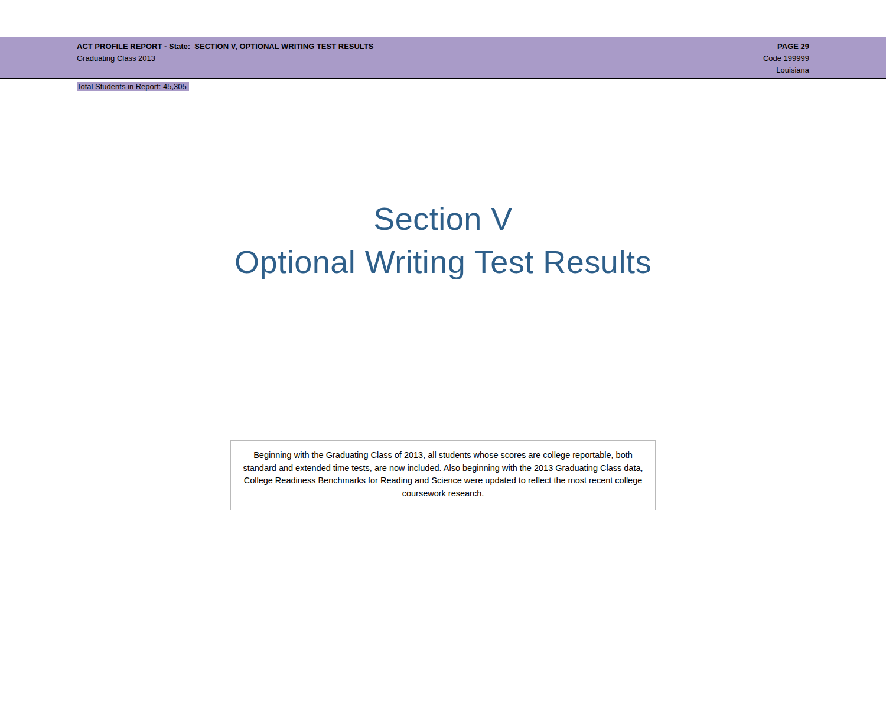ACT PROFILE REPORT - State: SECTION V, OPTIONAL WRITING TEST RESULTS
Graduating Class 2013
PAGE 29
Code 199999
Louisiana
Total Students in Report: 45,305
Section V
Optional Writing Test Results
Beginning with the Graduating Class of 2013, all students whose scores are college reportable, both standard and extended time tests, are now included. Also beginning with the 2013 Graduating Class data, College Readiness Benchmarks for Reading and Science were updated to reflect the most recent college coursework research.